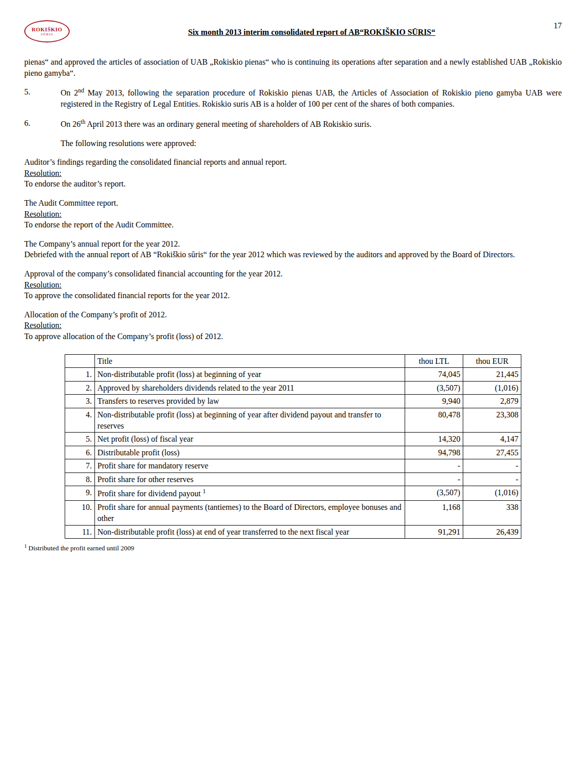ROKIŠKIO SŪRIS
Six month 2013 interim consolidated report of AB“ROKIŠKIO SŪRIS“
17
pienas“ and approved the articles of association of UAB „Rokiskio pienas“ who is continuing its operations after separation and a newly established UAB „Rokiskio pieno gamyba“.
5.
On 2nd May 2013, following the separation procedure of Rokiskio pienas UAB, the Articles of Association of Rokiskio pieno gamyba UAB were registered in the Registry of Legal Entities. Rokiskio suris AB is a holder of 100 per cent of the shares of both companies.
6.
On 26th April 2013 there was an ordinary general meeting of shareholders of AB Rokiskio suris.
The following resolutions were approved:
Auditor’s findings regarding the consolidated financial reports and annual report.
Resolution:
To endorse the auditor’s report.
The Audit Committee report.
Resolution:
To endorse the report of the Audit Committee.
The Company’s annual report for the year 2012.
Debriefed with the annual report of AB “Rokiškio sūris“ for the year 2012 which was reviewed by the auditors and approved by the Board of Directors.
Approval of the company’s consolidated financial accounting for the year 2012.
Resolution:
To approve the consolidated financial reports for the year 2012.
Allocation of the Company’s profit of 2012.
Resolution:
To approve allocation of the Company’s profit (loss) of 2012.
| | Title | thou LTL | thou EUR |
| --- | --- | --- | --- |
| 1. | Non-distributable profit (loss) at beginning of year | 74,045 | 21,445 |
| 2. | Approved by shareholders dividends related to the year 2011 | (3,507) | (1,016) |
| 3. | Transfers to reserves provided by law | 9,940 | 2,879 |
| 4. | Non-distributable profit (loss) at beginning of year after dividend payout and transfer to reserves | 80,478 | 23,308 |
| 5. | Net profit (loss) of fiscal year | 14,320 | 4,147 |
| 6. | Distributable profit (loss) | 94,798 | 27,455 |
| 7. | Profit share for mandatory reserve | - | - |
| 8. | Profit share for other reserves | - | - |
| 9. | Profit share for dividend payout 1 | (3,507) | (1,016) |
| 10. | Profit share for annual payments (tantiemes) to the Board of Directors, employee bonuses and other | 1,168 | 338 |
| 11. | Non-distributable profit (loss) at end of year transferred to the next fiscal year | 91,291 | 26,439 |
1 Distributed the profit earned until 2009